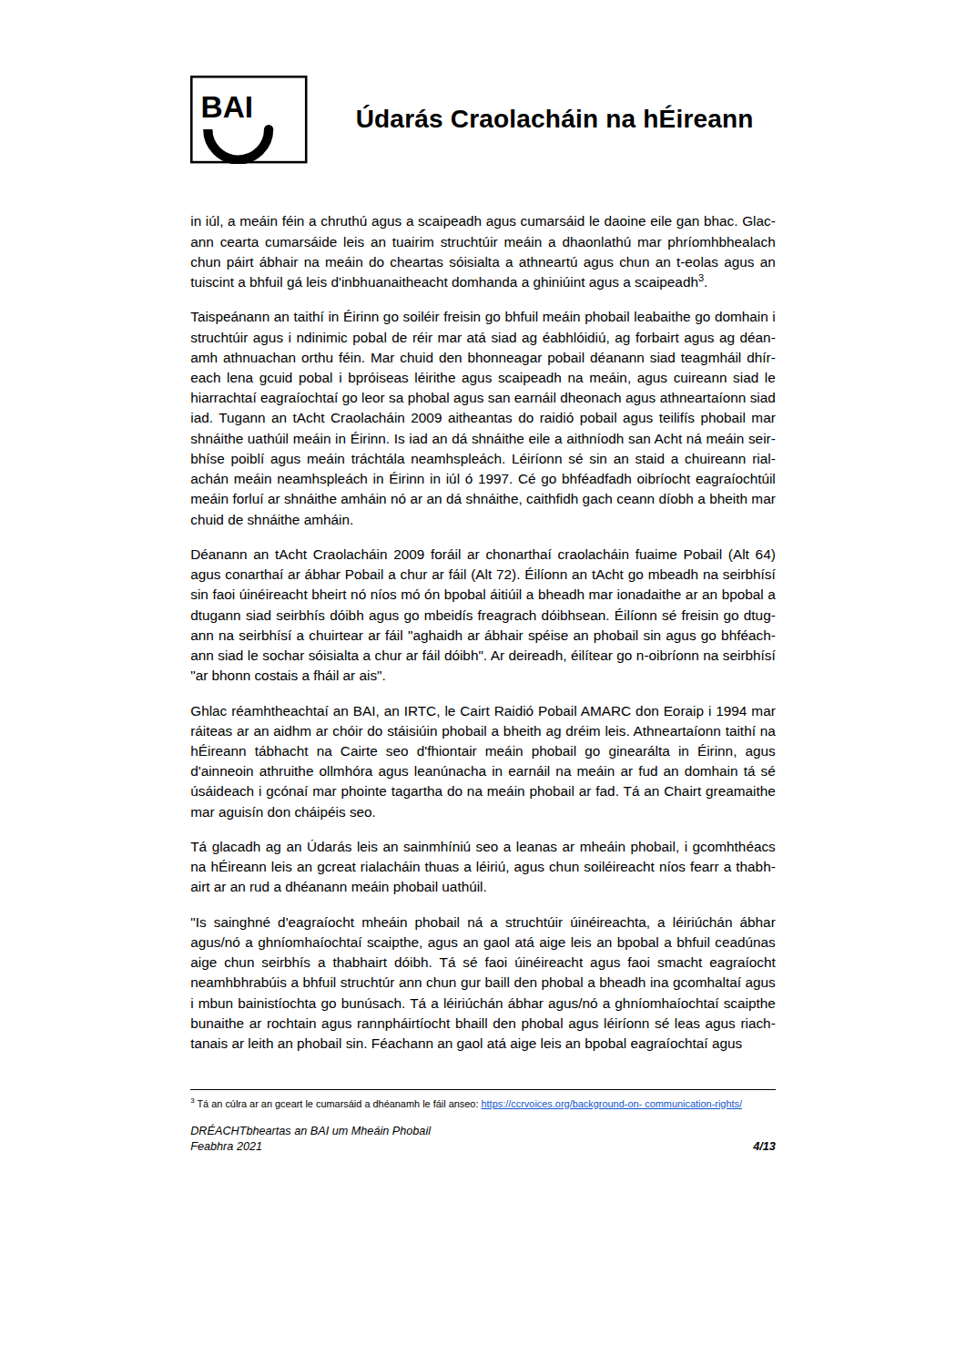BAI
Údarás Craolacháin na hÉireann
in iúl, a meáin féin a chruthú agus a scaipeadh agus cumarsáid le daoine eile gan bhac. Glacann cearta cumarsáide leis an tuairim struchtúir meáin a dhaonlathú mar phríomhbhealach chun páirt ábhair na meáin do cheartas sóisialta a athneartú agus chun an t-eolas agus an tuiscint a bhfuil gá leis d'inbhuanaitheacht domhanda a ghiniúint agus a scaipeadh3.
Taispeánann an taithí in Éirinn go soiléir freisin go bhfuil meáin phobail leabaithe go domhain i struchtúir agus i ndinimic pobal de réir mar atá siad ag éabhlóidiú, ag forbairt agus ag déanamh athnuachan orthu féin. Mar chuid den bhonneagar pobail déanann siad teagmháil dhíreach lena gcuid pobal i bpróiseas léirithe agus scaipeadh na meáin, agus cuireann siad le hiarrachtaí eagraíochtaí go leor sa phobal agus san earnáil dheonach agus athneartaíonn siad iad. Tugann an tAcht Craolacháin 2009 aitheantas do raidió pobail agus teilifís phobail mar shnáithe uathúil meáin in Éirinn. Is iad an dá shnáithe eile a aithníodh san Acht ná meáin seirbhíse poiblí agus meáin tráchtála neamhspleách. Léiríonn sé sin an staid a chuireann rialachán meáin neamhspleách in Éirinn in iúl ó 1997. Cé go bhféadfadh oibríocht eagraíochtúil meáin forluí ar shnáithe amháin nó ar an dá shnáithe, caithfidh gach ceann díobh a bheith mar chuid de shnáithe amháin.
Déanann an tAcht Craolacháin 2009 foráil ar chonarthaí craolacháin fuaime Pobail (Alt 64) agus conarthaí ar ábhar Pobail a chur ar fáil (Alt 72). Éilíonn an tAcht go mbeadh na seirbhísí sin faoi úinéireacht bheirt nó níos mó ón bpobal áitiúil a bheadh mar ionadaithe ar an bpobal a dtugann siad seirbhís dóibh agus go mbeidís freagrach dóibhsean. Éilíonn sé freisin go dtugann na seirbhísí a chuirtear ar fáil "aghaidh ar ábhair spéise an phobail sin agus go bhféachann siad le sochar sóisialta a chur ar fáil dóibh". Ar deireadh, éilítear go n-oibríonn na seirbhísí "ar bhonn costais a fháil ar ais".
Ghlac réamhtheachtaí an BAI, an IRTC, le Cairt Raidió Pobail AMARC don Eoraip i 1994 mar ráiteas ar an aidhm ar chóir do stáisiúin phobail a bheith ag dréim leis. Athneartaíonn taithí na hÉireann tábhacht na Cairte seo d'fhiontair meáin phobail go ginearálta in Éirinn, agus d'ainneoin athruithe ollmhóra agus leanúnacha in earnáil na meáin ar fud an domhain tá sé úsáideach i gcónaí mar phointe tagartha do na meáin phobail ar fad. Tá an Chairt greamaithe mar aguisín don cháipéis seo.
Tá glacadh ag an Údarás leis an sainmhíniú seo a leanas ar mheáin phobail, i gcomhthéacs na hÉireann leis an gcreat rialacháin thuas a léiriú, agus chun soiléireacht níos fearr a thabhairt ar an rud a dhéanann meáin phobail uathúil.
"Is sainghné d'eagraíocht mheáin phobail ná a struchtúir úinéireachta, a léiriúchán ábhar agus/nó a ghníomhaíochtaí scaipthe, agus an gaol atá aige leis an bpobal a bhfuil ceadúnas aige chun seirbhís a thabhairt dóibh. Tá sé faoi úinéireacht agus faoi smacht eagraíocht neamhbhrabúis a bhfuil struchtúr ann chun gur baill den phobal a bheadh ina gcomhaltaí agus i mbun bainistíochta go bunúsach. Tá a léiriúchán ábhar agus/nó a ghníomhaíochtaí scaipthe bunaithe ar rochtain agus rannpháirtíocht bhaill den phobal agus léiríonn sé leas agus riachtanais ar leith an phobail sin. Féachann an gaol atá aige leis an bpobal eagraíochtaí agus
3 Tá an cúlra ar an gceart le cumarsáid a dhéanamh le fáil anseo: https://ccrvoices.org/background-on- communication-rights/
DRÉACHTbheartas an BAI um Mheáin Phobail
Feabhra 2021
4/13